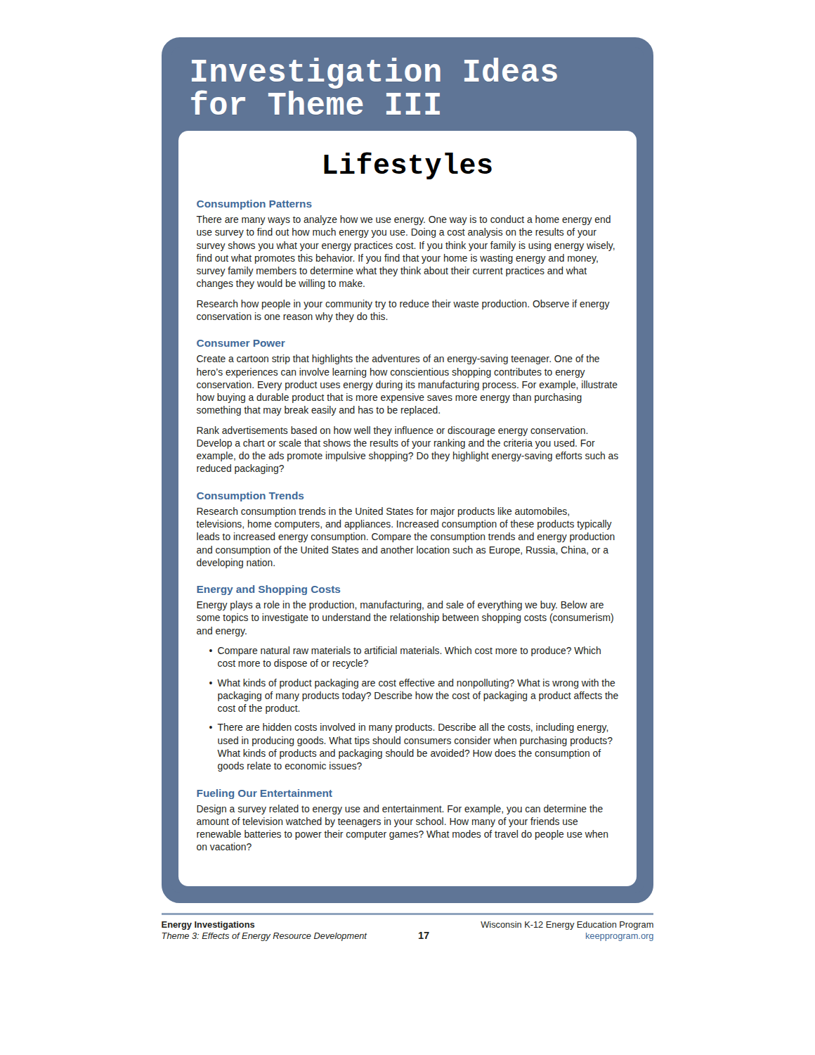Investigation Ideas for Theme III
Lifestyles
Consumption Patterns
There are many ways to analyze how we use energy. One way is to conduct a home energy end use survey to find out how much energy you use. Doing a cost analysis on the results of your survey shows you what your energy practices cost. If you think your family is using energy wisely, find out what promotes this behavior. If you find that your home is wasting energy and money, survey family members to determine what they think about their current practices and what changes they would be willing to make.
Research how people in your community try to reduce their waste production. Observe if energy conservation is one reason why they do this.
Consumer Power
Create a cartoon strip that highlights the adventures of an energy-saving teenager. One of the hero’s experiences can involve learning how conscientious shopping contributes to energy conservation. Every product uses energy during its manufacturing process. For example, illustrate how buying a durable product that is more expensive saves more energy than purchasing something that may break easily and has to be replaced.
Rank advertisements based on how well they influence or discourage energy conservation. Develop a chart or scale that shows the results of your ranking and the criteria you used. For example, do the ads promote impulsive shopping? Do they highlight energy-saving efforts such as reduced packaging?
Consumption Trends
Research consumption trends in the United States for major products like automobiles, televisions, home computers, and appliances. Increased consumption of these products typically leads to increased energy consumption. Compare the consumption trends and energy production and consumption of the United States and another location such as Europe, Russia, China, or a developing nation.
Energy and Shopping Costs
Energy plays a role in the production, manufacturing, and sale of everything we buy. Below are some topics to investigate to understand the relationship between shopping costs (consumerism) and energy.
Compare natural raw materials to artificial materials. Which cost more to produce? Which cost more to dispose of or recycle?
What kinds of product packaging are cost effective and nonpolluting? What is wrong with the packaging of many products today? Describe how the cost of packaging a product affects the cost of the product.
There are hidden costs involved in many products. Describe all the costs, including energy, used in producing goods. What tips should consumers consider when purchasing products? What kinds of products and packaging should be avoided? How does the consumption of goods relate to economic issues?
Fueling Our Entertainment
Design a survey related to energy use and entertainment. For example, you can determine the amount of television watched by teenagers in your school. How many of your friends use renewable batteries to power their computer games? What modes of travel do people use when on vacation?
Energy Investigations
Theme 3: Effects of Energy Resource Development
17
Wisconsin K-12 Energy Education Program
keepprogram.org